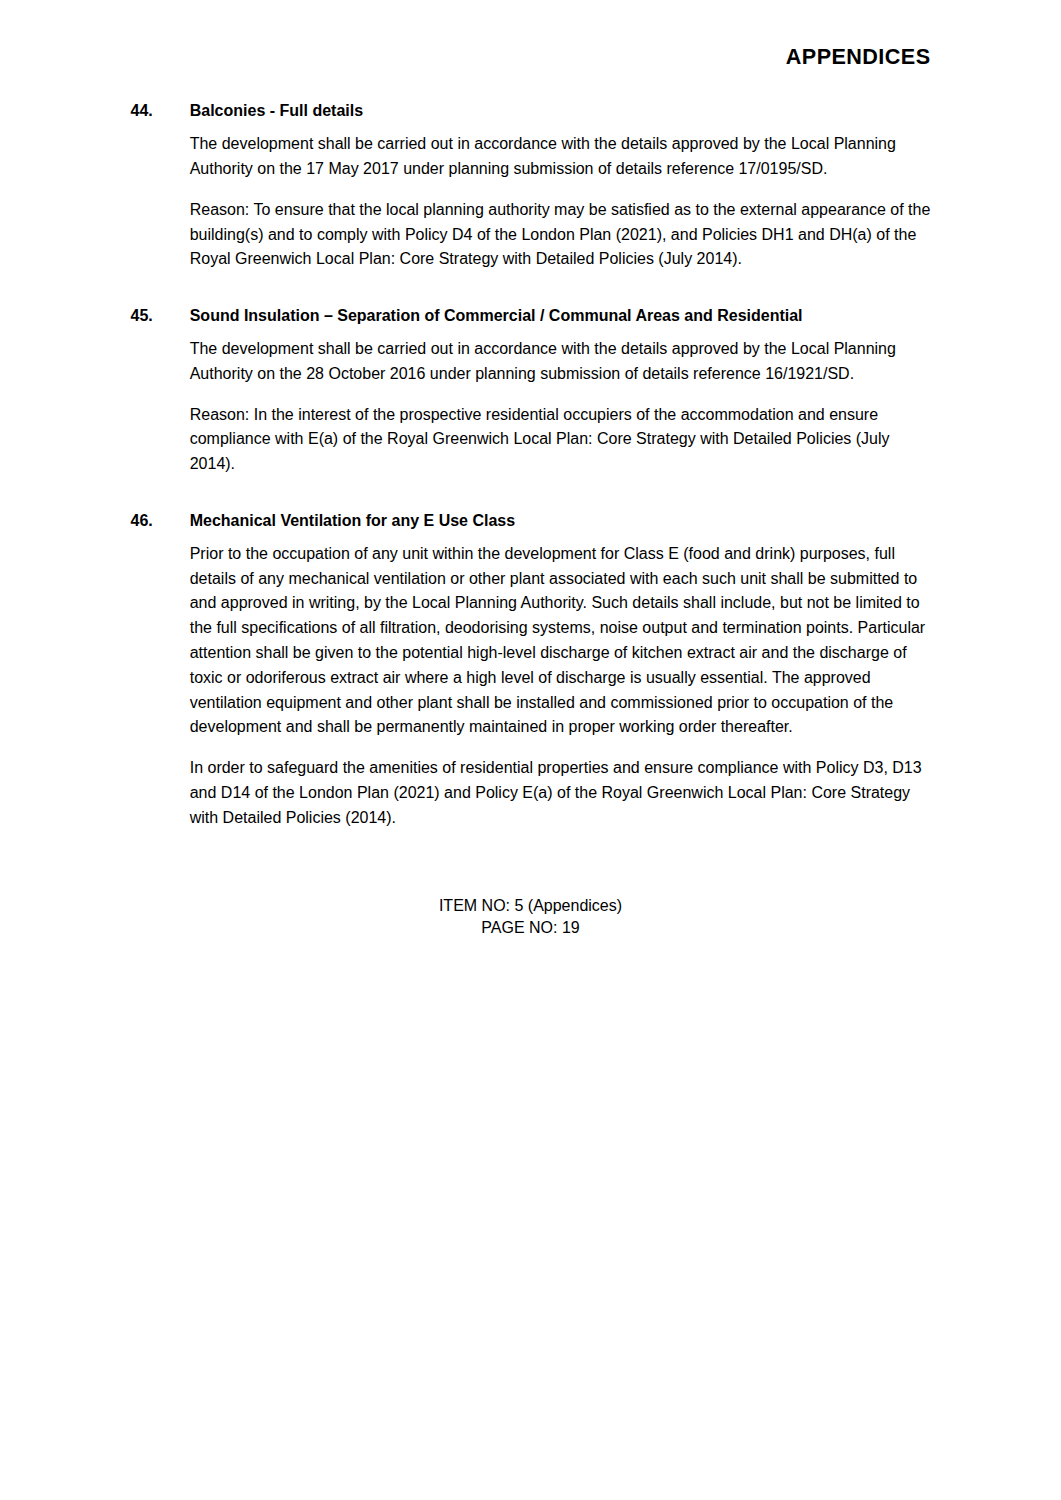APPENDICES
44. Balconies - Full details
The development shall be carried out in accordance with the details approved by the Local Planning Authority on the 17 May 2017 under planning submission of details reference 17/0195/SD.
Reason: To ensure that the local planning authority may be satisfied as to the external appearance of the building(s) and to comply with Policy D4 of the London Plan (2021), and Policies DH1 and DH(a) of the Royal Greenwich Local Plan: Core Strategy with Detailed Policies (July 2014).
45. Sound Insulation – Separation of Commercial / Communal Areas and Residential
The development shall be carried out in accordance with the details approved by the Local Planning Authority on the 28 October 2016 under planning submission of details reference 16/1921/SD.
Reason: In the interest of the prospective residential occupiers of the accommodation and ensure compliance with E(a) of the Royal Greenwich Local Plan: Core Strategy with Detailed Policies (July 2014).
46. Mechanical Ventilation for any E Use Class
Prior to the occupation of any unit within the development for Class E (food and drink) purposes, full details of any mechanical ventilation or other plant associated with each such unit shall be submitted to and approved in writing, by the Local Planning Authority. Such details shall include, but not be limited to the full specifications of all filtration, deodorising systems, noise output and termination points. Particular attention shall be given to the potential high-level discharge of kitchen extract air and the discharge of toxic or odoriferous extract air where a high level of discharge is usually essential. The approved ventilation equipment and other plant shall be installed and commissioned prior to occupation of the development and shall be permanently maintained in proper working order thereafter.
In order to safeguard the amenities of residential properties and ensure compliance with Policy D3, D13 and D14 of the London Plan (2021) and Policy E(a) of the Royal Greenwich Local Plan: Core Strategy with Detailed Policies (2014).
ITEM NO: 5 (Appendices)
PAGE NO: 19